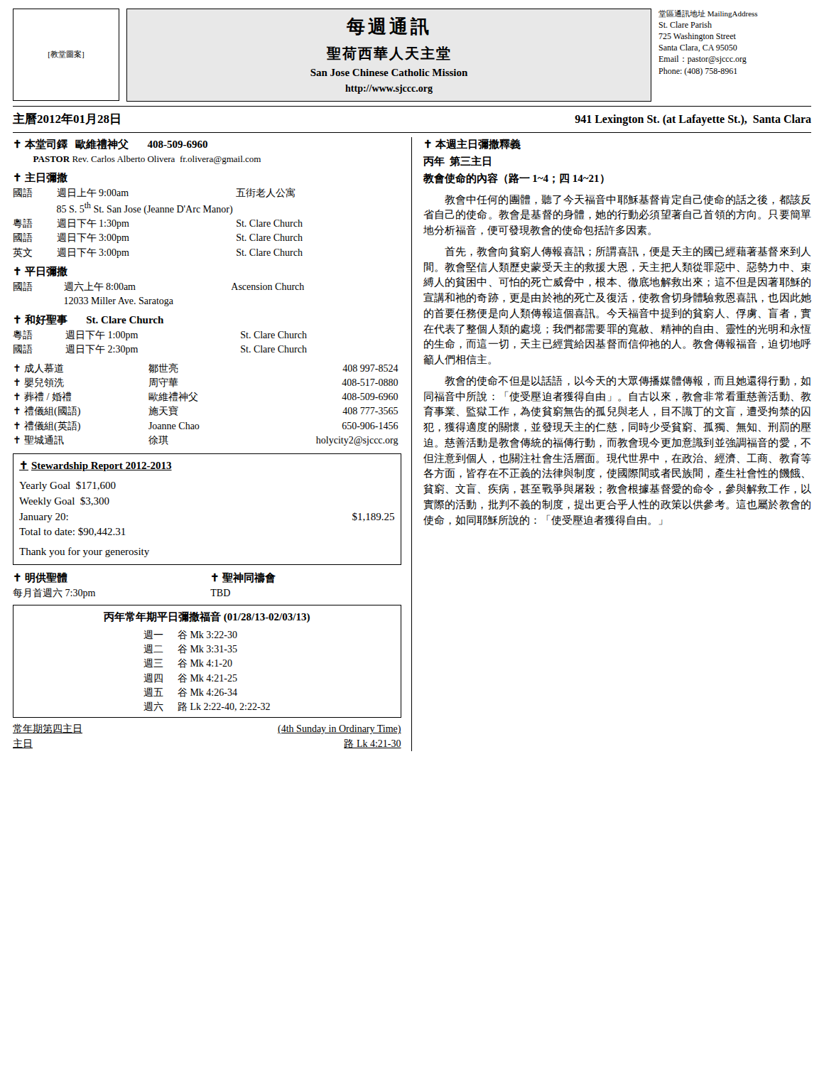[教堂圖案]
每週通訊
聖荷西華人天主堂
San Jose Chinese Catholic Mission
http://www.sjccc.org
堂區通訊地址 MailingAddress
St. Clare Parish
725 Washington Street
Santa Clara, CA 95050
Email：pastor@sjccc.org
Phone: (408) 758-8961
主曆2012年01月28日
941 Lexington St. (at Lafayette St.), Santa Clara
本堂司鐸 歐維禮神父 408-509-6960
PASTOR Rev. Carlos Alberto Olivera fr.olivera@gmail.com
主日彌撒
| 國語 | 週日上午 9:00am | 五街老人公寓 |
| | 85 S. 5 th St. San Jose (Jeanne D'Arc Manor) |
| 粵語 | 週日下午 1:30pm | St. Clare Church |
| 國語 | 週日下午 3:00pm | St. Clare Church |
| 英文 | 週日下午 3:00pm | St. Clare Church |
平日彌撒
| 國語 | 週六上午 8:00am | Ascension Church |
| | 12033 Miller Ave. Saratoga |
和好聖事 St. Clare Church
| 粵語 | 週日下午 1:00pm | St. Clare Church |
| 國語 | 週日下午 2:30pm | St. Clare Church |
| 成人慕道 | 鄒世亮 | 408 997-8524 |
| 嬰兒領洗 | 周守華 | 408-517-0880 |
| 葬禮 / 婚禮 | 歐維禮神父 | 408-509-6960 |
| 禮儀組(國語) | 施天寶 | 408 777-3565 |
| 禮儀組(英語) | Joanne Chao | 650-906-1456 |
| 聖城通訊 | 徐琪 | holycity2@sjccc.org |
Stewardship Report 2012-2013
Yearly Goal $171,600
Weekly Goal $3,300
January 20:$1,189.25
Total to date: $90,442.31
Thank you for your generosity
明供聖體
聖神同禱會
每月首週六 7:30pm
TBD
丙年常年期平日彌撒福音 (01/28/13-02/03/13)
| 週一 | 谷 Mk 3:22-30 |
| 週二 | 谷 Mk 3:31-35 |
| 週三 | 谷 Mk 4:1-20 |
| 週四 | 谷 Mk 4:21-25 |
| 週五 | 谷 Mk 4:26-34 |
| 週六 | 路 Lk 2:22-40, 2:22-32 |
常年期第四主日(4th Sunday in Ordinary Time)
主日 路 Lk 4:21-30
本週主日彌撒釋義
丙年 第三主日
教會使命的內容（路一 1~4；四 14~21）
教會中任何的團體，聽了今天福音中耶穌基督肯定自己使命的話之後，都該反省自己的使命。教會是基督的身體，她的行動必須望著自己首領的方向。只要簡單地分析福音，便可發現教會的使命包括許多因素。
首先，教會向貧窮人傳報喜訊；所謂喜訊，便是天主的國已經藉著基督來到人間。教會堅信人類歷史蒙受天主的救援大恩，天主把人類從罪惡中、惡勢力中、束縛人的貧困中、可怕的死亡威脅中，根本、徹底地解救出來；這不但是因著耶穌的宣講和祂的奇跡，更是由於祂的死亡及復活，使教會切身體驗救恩喜訊，也因此她的首要任務便是向人類傳報這個喜訊。今天福音中提到的貧窮人、俘虜、盲者，實在代表了整個人類的處境；我們都需要罪的寬赦、精神的自由、靈性的光明和永恆的生命，而這一切，天主已經賞給因基督而信仰祂的人。教會傳報福音，迫切地呼籲人們相信主。
教會的使命不但是以話語，以今天的大眾傳播媒體傳報，而且她還得行動，如同福音中所說：「使受壓迫者獲得自由」。自古以來，教會非常看重慈善活動、教育事業、監獄工作，為使貧窮無告的孤兒與老人，目不識丁的文盲，遭受拘禁的囚犯，獲得適度的關懷，並發現天主的仁慈，同時少受貧窮、孤獨、無知、刑罰的壓迫。慈善活動是教會傳統的福傳行動，而教會現今更加意識到並強調福音的愛，不但注意到個人，也關注社會生活層面。現代世界中，在政治、經濟、工商、教育等各方面，皆存在不正義的法律與制度，使國際間或者民族間，產生社會性的饑餓、貧窮、文盲、疾病，甚至戰爭與屠殺；教會根據基督愛的命令，參與解救工作，以實際的活動，批判不義的制度，提出更合乎人性的政策以供參考。這也屬於教會的使命，如同耶穌所說的：「使受壓迫者獲得自由。」